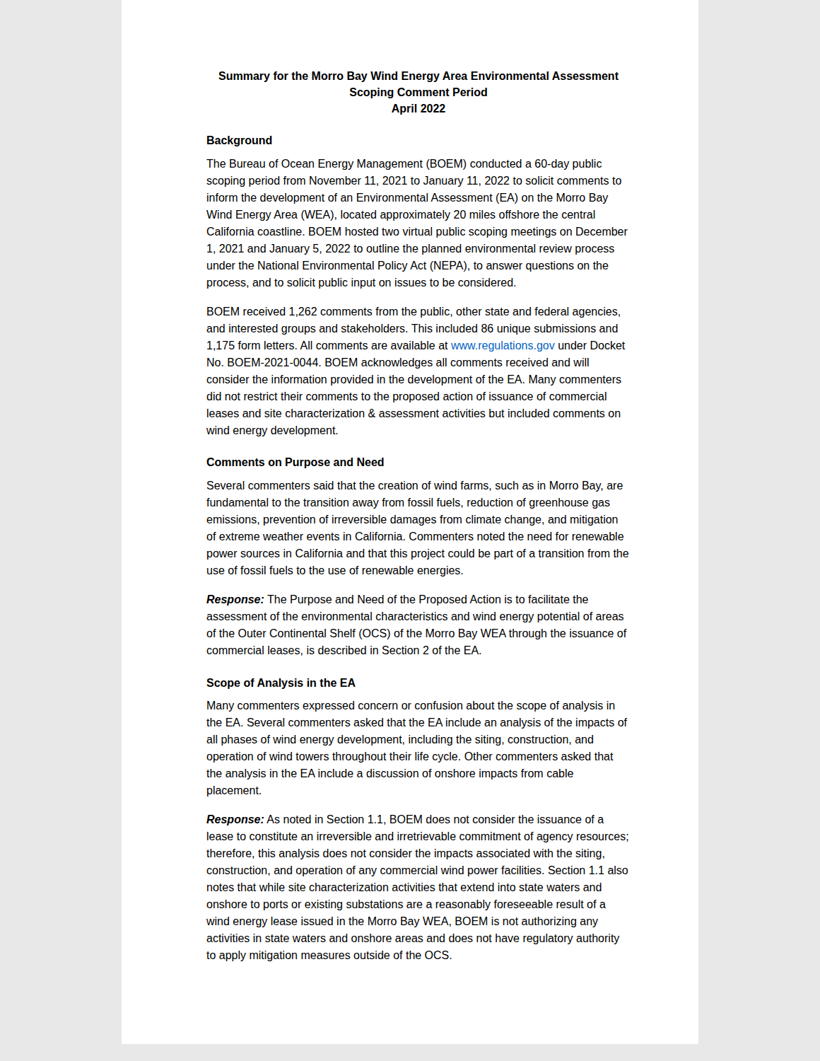Summary for the Morro Bay Wind Energy Area Environmental Assessment Scoping Comment Period
April 2022
Background
The Bureau of Ocean Energy Management (BOEM) conducted a 60-day public scoping period from November 11, 2021 to January 11, 2022 to solicit comments to inform the development of an Environmental Assessment (EA) on the Morro Bay Wind Energy Area (WEA), located approximately 20 miles offshore the central California coastline. BOEM hosted two virtual public scoping meetings on December 1, 2021 and January 5, 2022 to outline the planned environmental review process under the National Environmental Policy Act (NEPA), to answer questions on the process, and to solicit public input on issues to be considered.
BOEM received 1,262 comments from the public, other state and federal agencies, and interested groups and stakeholders. This included 86 unique submissions and 1,175 form letters. All comments are available at www.regulations.gov under Docket No. BOEM-2021-0044. BOEM acknowledges all comments received and will consider the information provided in the development of the EA. Many commenters did not restrict their comments to the proposed action of issuance of commercial leases and site characterization & assessment activities but included comments on wind energy development.
Comments on Purpose and Need
Several commenters said that the creation of wind farms, such as in Morro Bay, are fundamental to the transition away from fossil fuels, reduction of greenhouse gas emissions, prevention of irreversible damages from climate change, and mitigation of extreme weather events in California. Commenters noted the need for renewable power sources in California and that this project could be part of a transition from the use of fossil fuels to the use of renewable energies.
Response: The Purpose and Need of the Proposed Action is to facilitate the assessment of the environmental characteristics and wind energy potential of areas of the Outer Continental Shelf (OCS) of the Morro Bay WEA through the issuance of commercial leases, is described in Section 2 of the EA.
Scope of Analysis in the EA
Many commenters expressed concern or confusion about the scope of analysis in the EA. Several commenters asked that the EA include an analysis of the impacts of all phases of wind energy development, including the siting, construction, and operation of wind towers throughout their life cycle. Other commenters asked that the analysis in the EA include a discussion of onshore impacts from cable placement.
Response: As noted in Section 1.1, BOEM does not consider the issuance of a lease to constitute an irreversible and irretrievable commitment of agency resources; therefore, this analysis does not consider the impacts associated with the siting, construction, and operation of any commercial wind power facilities. Section 1.1 also notes that while site characterization activities that extend into state waters and onshore to ports or existing substations are a reasonably foreseeable result of a wind energy lease issued in the Morro Bay WEA, BOEM is not authorizing any activities in state waters and onshore areas and does not have regulatory authority to apply mitigation measures outside of the OCS.